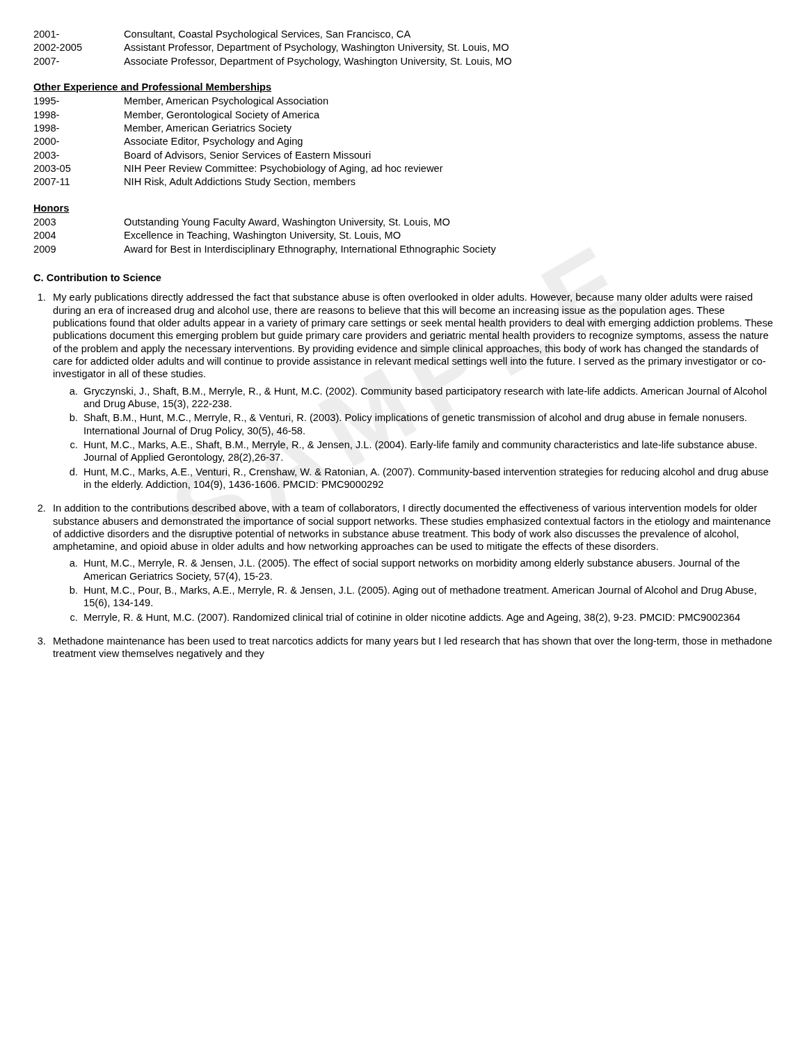SAMPLE
| 2001- | Consultant, Coastal Psychological Services, San Francisco, CA |
| 2002-2005 | Assistant Professor, Department of Psychology, Washington University, St. Louis, MO |
| 2007- | Associate Professor, Department of Psychology, Washington University, St. Louis, MO |
Other Experience and Professional Memberships
| 1995- | Member, American Psychological Association |
| 1998- | Member, Gerontological Society of America |
| 1998- | Member, American Geriatrics Society |
| 2000- | Associate Editor, Psychology and Aging |
| 2003- | Board of Advisors, Senior Services of Eastern Missouri |
| 2003-05 | NIH Peer Review Committee: Psychobiology of Aging, ad hoc reviewer |
| 2007-11 | NIH Risk, Adult Addictions Study Section, members |
Honors
| 2003 | Outstanding Young Faculty Award, Washington University, St. Louis, MO |
| 2004 | Excellence in Teaching, Washington University, St. Louis, MO |
| 2009 | Award for Best in Interdisciplinary Ethnography, International Ethnographic Society |
C. Contribution to Science
My early publications directly addressed the fact that substance abuse is often overlooked in older adults. However, because many older adults were raised during an era of increased drug and alcohol use, there are reasons to believe that this will become an increasing issue as the population ages. These publications found that older adults appear in a variety of primary care settings or seek mental health providers to deal with emerging addiction problems. These publications document this emerging problem but guide primary care providers and geriatric mental health providers to recognize symptoms, assess the nature of the problem and apply the necessary interventions. By providing evidence and simple clinical approaches, this body of work has changed the standards of care for addicted older adults and will continue to provide assistance in relevant medical settings well into the future. I served as the primary investigator or co-investigator in all of these studies.
Gryczynski, J., Shaft, B.M., Merryle, R., & Hunt, M.C. (2002). Community based participatory research with late-life addicts. American Journal of Alcohol and Drug Abuse, 15(3), 222-238.
Shaft, B.M., Hunt, M.C., Merryle, R., & Venturi, R. (2003). Policy implications of genetic transmission of alcohol and drug abuse in female nonusers. International Journal of Drug Policy, 30(5), 46-58.
Hunt, M.C., Marks, A.E., Shaft, B.M., Merryle, R., & Jensen, J.L. (2004). Early-life family and community characteristics and late-life substance abuse. Journal of Applied Gerontology, 28(2),26-37.
Hunt, M.C., Marks, A.E., Venturi, R., Crenshaw, W. & Ratonian, A. (2007). Community-based intervention strategies for reducing alcohol and drug abuse in the elderly. Addiction, 104(9), 1436-1606. PMCID: PMC9000292
In addition to the contributions described above, with a team of collaborators, I directly documented the effectiveness of various intervention models for older substance abusers and demonstrated the importance of social support networks. These studies emphasized contextual factors in the etiology and maintenance of addictive disorders and the disruptive potential of networks in substance abuse treatment. This body of work also discusses the prevalence of alcohol, amphetamine, and opioid abuse in older adults and how networking approaches can be used to mitigate the effects of these disorders.
Hunt, M.C., Merryle, R. & Jensen, J.L. (2005). The effect of social support networks on morbidity among elderly substance abusers. Journal of the American Geriatrics Society, 57(4), 15-23.
Hunt, M.C., Pour, B., Marks, A.E., Merryle, R. & Jensen, J.L. (2005). Aging out of methadone treatment. American Journal of Alcohol and Drug Abuse, 15(6), 134-149.
Merryle, R. & Hunt, M.C. (2007). Randomized clinical trial of cotinine in older nicotine addicts. Age and Ageing, 38(2), 9-23. PMCID: PMC9002364
Methadone maintenance has been used to treat narcotics addicts for many years but I led research that has shown that over the long-term, those in methadone treatment view themselves negatively and they